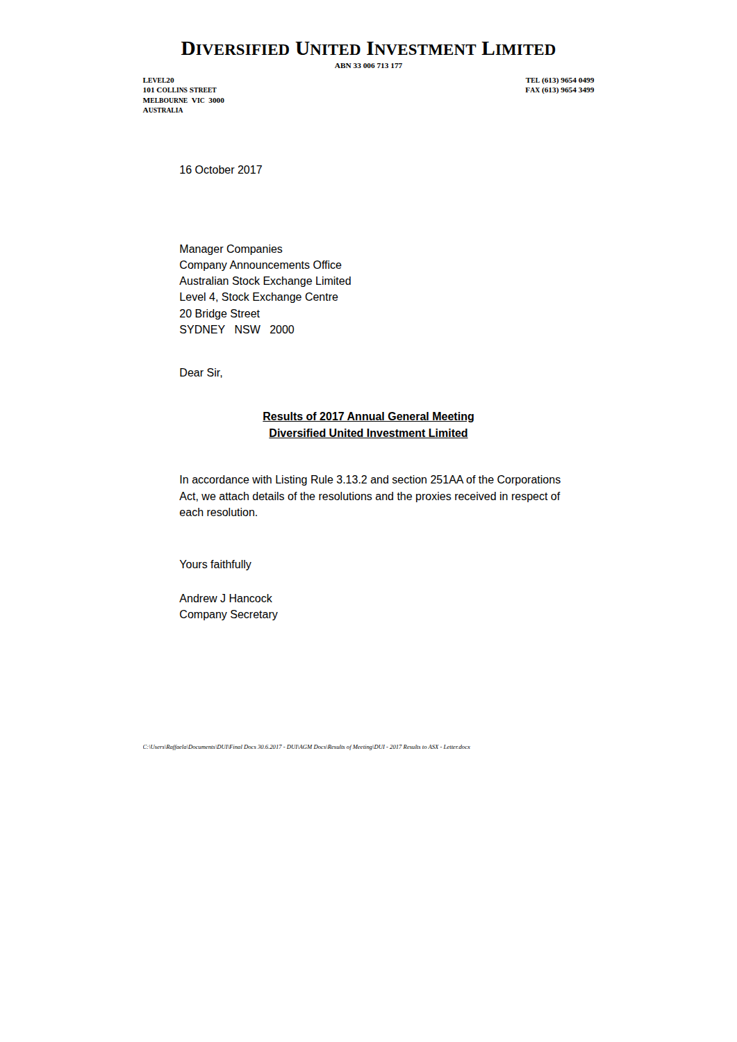DIVERSIFIED UNITED INVESTMENT LIMITED
ABN 33 006 713 177
LEVEL20
101 COLLINS STREET
MELBOURNE VIC 3000
AUSTRALIA
TEL (613) 9654 0499
FAX (613) 9654 3499
16 October 2017
Manager Companies
Company Announcements Office
Australian Stock Exchange Limited
Level 4, Stock Exchange Centre
20 Bridge Street
SYDNEY NSW 2000
Dear Sir,
Results of 2017 Annual General Meeting Diversified United Investment Limited
In accordance with Listing Rule 3.13.2 and section 251AA of the Corporations Act, we attach details of the resolutions and the proxies received in respect of each resolution.
Yours faithfully
Andrew J Hancock
Company Secretary
C:\Users\Raffaela\Documents\DUI\Final Docs 30.6.2017 - DUI\AGM Docs\Results of Meeting\DUI - 2017 Results to ASX - Letter.docx